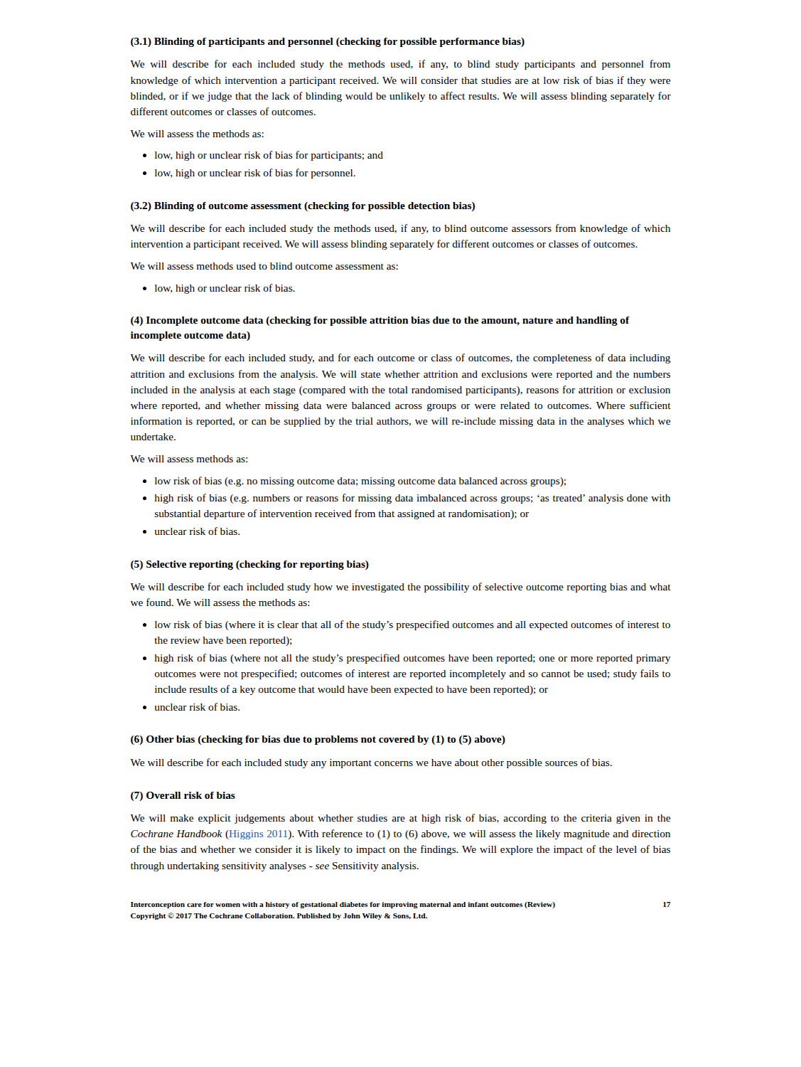(3.1) Blinding of participants and personnel (checking for possible performance bias)
We will describe for each included study the methods used, if any, to blind study participants and personnel from knowledge of which intervention a participant received. We will consider that studies are at low risk of bias if they were blinded, or if we judge that the lack of blinding would be unlikely to affect results. We will assess blinding separately for different outcomes or classes of outcomes.
We will assess the methods as:
low, high or unclear risk of bias for participants; and
low, high or unclear risk of bias for personnel.
(3.2) Blinding of outcome assessment (checking for possible detection bias)
We will describe for each included study the methods used, if any, to blind outcome assessors from knowledge of which intervention a participant received. We will assess blinding separately for different outcomes or classes of outcomes.
We will assess methods used to blind outcome assessment as:
low, high or unclear risk of bias.
(4) Incomplete outcome data (checking for possible attrition bias due to the amount, nature and handling of incomplete outcome data)
We will describe for each included study, and for each outcome or class of outcomes, the completeness of data including attrition and exclusions from the analysis. We will state whether attrition and exclusions were reported and the numbers included in the analysis at each stage (compared with the total randomised participants), reasons for attrition or exclusion where reported, and whether missing data were balanced across groups or were related to outcomes. Where sufficient information is reported, or can be supplied by the trial authors, we will re-include missing data in the analyses which we undertake.
We will assess methods as:
low risk of bias (e.g. no missing outcome data; missing outcome data balanced across groups);
high risk of bias (e.g. numbers or reasons for missing data imbalanced across groups; ‘as treated’ analysis done with substantial departure of intervention received from that assigned at randomisation); or
unclear risk of bias.
(5) Selective reporting (checking for reporting bias)
We will describe for each included study how we investigated the possibility of selective outcome reporting bias and what we found. We will assess the methods as:
low risk of bias (where it is clear that all of the study’s prespecified outcomes and all expected outcomes of interest to the review have been reported);
high risk of bias (where not all the study’s prespecified outcomes have been reported; one or more reported primary outcomes were not prespecified; outcomes of interest are reported incompletely and so cannot be used; study fails to include results of a key outcome that would have been expected to have been reported); or
unclear risk of bias.
(6) Other bias (checking for bias due to problems not covered by (1) to (5) above)
We will describe for each included study any important concerns we have about other possible sources of bias.
(7) Overall risk of bias
We will make explicit judgements about whether studies are at high risk of bias, according to the criteria given in the Cochrane Handbook (Higgins 2011). With reference to (1) to (6) above, we will assess the likely magnitude and direction of the bias and whether we consider it is likely to impact on the findings. We will explore the impact of the level of bias through undertaking sensitivity analyses - see Sensitivity analysis.
Interconception care for women with a history of gestational diabetes for improving maternal and infant outcomes (Review) 17
Copyright © 2017 The Cochrane Collaboration. Published by John Wiley & Sons, Ltd.